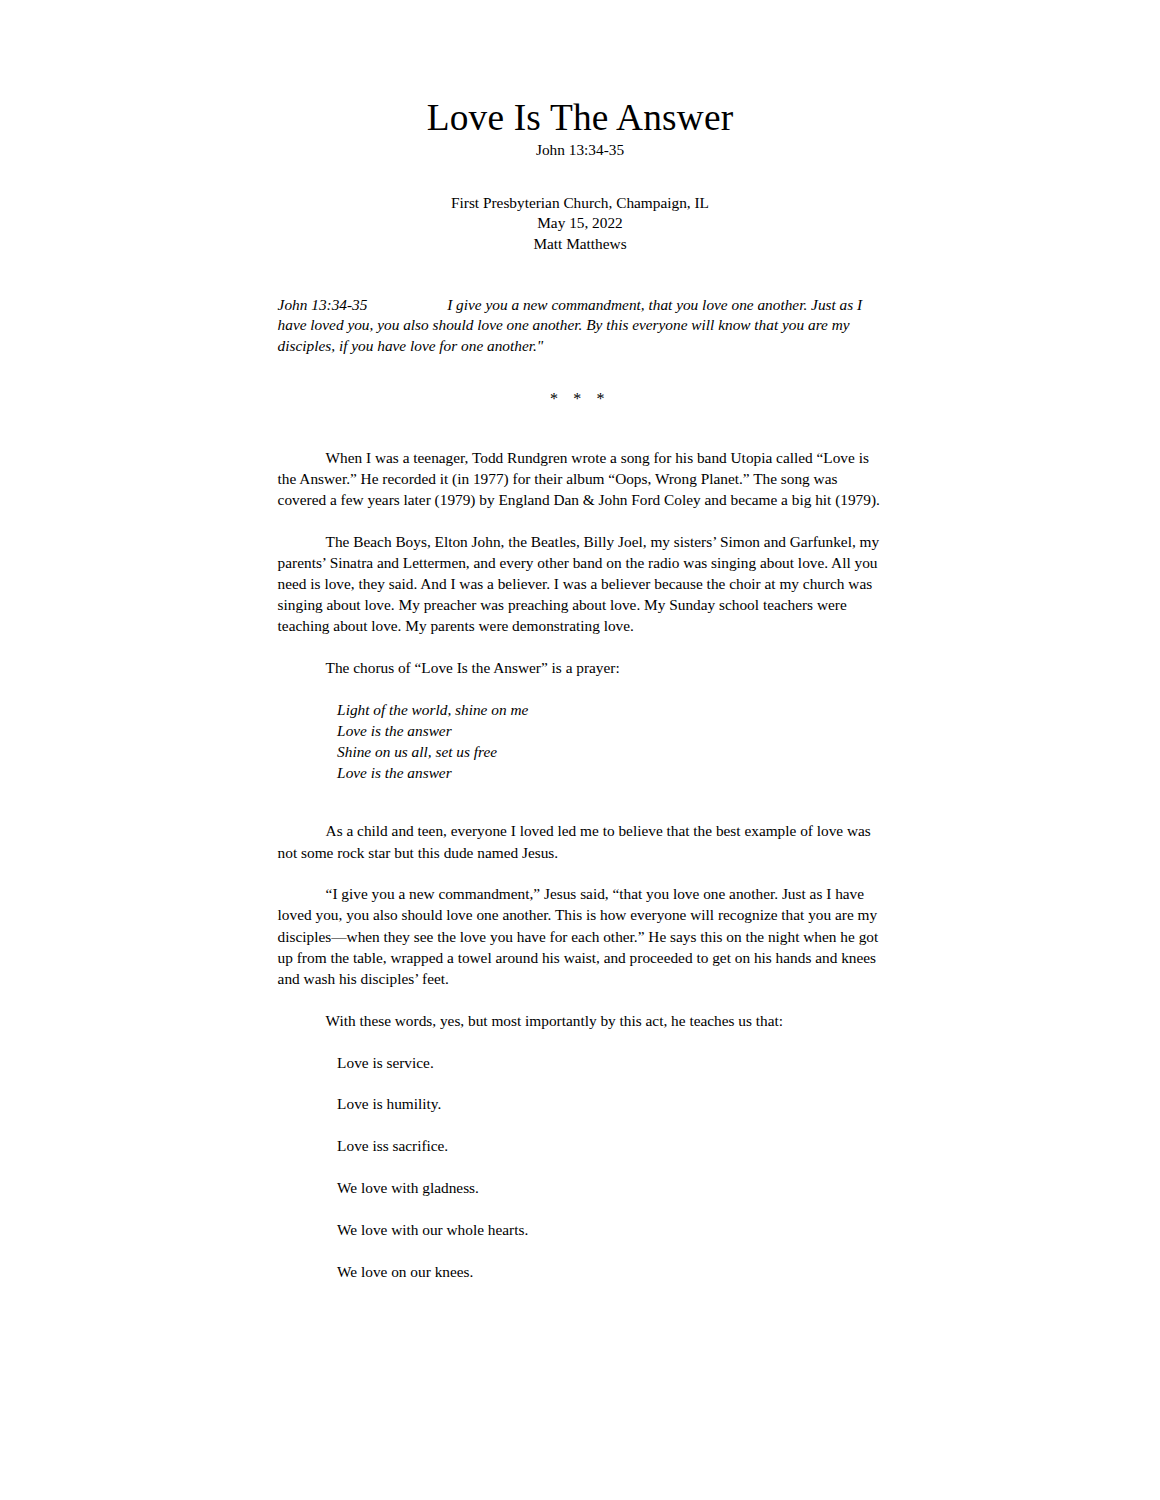Love Is The Answer
John 13:34-35
First Presbyterian Church, Champaign, IL
May 15, 2022
Matt Matthews
John 13:34-35 I give you a new commandment, that you love one another. Just as I have loved you, you also should love one another. By this everyone will know that you are my disciples, if you have love for one another."
* * *
When I was a teenager, Todd Rundgren wrote a song for his band Utopia called “Love is the Answer.” He recorded it (in 1977) for their album “Oops, Wrong Planet.” The song was covered a few years later (1979) by England Dan & John Ford Coley and became a big hit (1979).
The Beach Boys, Elton John, the Beatles, Billy Joel, my sisters’ Simon and Garfunkel, my parents’ Sinatra and Lettermen, and every other band on the radio was singing about love. All you need is love, they said. And I was a believer. I was a believer because the choir at my church was singing about love. My preacher was preaching about love. My Sunday school teachers were teaching about love. My parents were demonstrating love.
The chorus of “Love Is the Answer” is a prayer:
Light of the world, shine on me
Love is the answer
Shine on us all, set us free
Love is the answer
As a child and teen, everyone I loved led me to believe that the best example of love was not some rock star but this dude named Jesus.
“I give you a new commandment,” Jesus said, “that you love one another. Just as I have loved you, you also should love one another. This is how everyone will recognize that you are my disciples—when they see the love you have for each other.” He says this on the night when he got up from the table, wrapped a towel around his waist, and proceeded to get on his hands and knees and wash his disciples’ feet.
With these words, yes, but most importantly by this act, he teaches us that:
Love is service.
Love is humility.
Love iss sacrifice.
We love with gladness.
We love with our whole hearts.
We love on our knees.